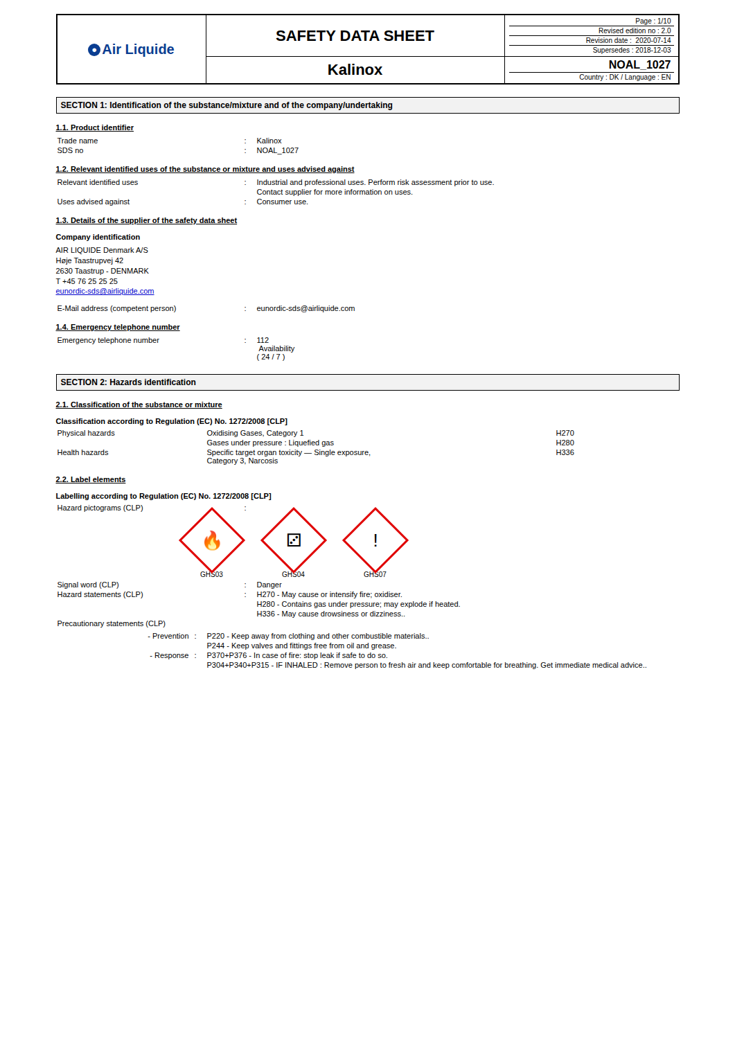| ● Air Liquide | SAFETY DATA SHEET | / Page : 1/10 / / Revised edition no : 2.0 / / Revision date : 2020-07-14 / / Supersedes : 2018-12-03 / |
| Kalinox | / NOAL_1027 / / Country : DK / Language : EN / |
SECTION 1: Identification of the substance/mixture and of the company/undertaking
1.1. Product identifier
| Trade name | : | Kalinox |
| SDS no | : | NOAL_1027 |
1.2. Relevant identified uses of the substance or mixture and uses advised against
| Relevant identified uses | : | Industrial and professional uses. Perform risk assessment prior to use. |
| | | Contact supplier for more information on uses. |
| Uses advised against | : | Consumer use. |
1.3. Details of the supplier of the safety data sheet
Company identification
AIR LIQUIDE Denmark A/S
Høje Taastrupvej 42
2630 Taastrup - DENMARK
T +45 76 25 25 25
eunordic-sds@airliquide.com
| E-Mail address (competent person) | : | eunordic-sds@airliquide.com |
1.4. Emergency telephone number
| Emergency telephone number | : | 112 Availability ( 24 / 7 ) |
SECTION 2: Hazards identification
2.1. Classification of the substance or mixture
Classification according to Regulation (EC) No. 1272/2008 [CLP]
| Physical hazards | Oxidising Gases, Category 1 | H270 |
| | Gases under pressure : Liquefied gas | H280 |
| Health hazards | Specific target organ toxicity — Single exposure, Category 3, Narcosis | H336 |
2.2. Label elements
Labelling according to Regulation (EC) No. 1272/2008 [CLP]
| Hazard pictograms (CLP) | : | |
🔥
GHS03
⚂
GHS04
!
GHS07
| Signal word (CLP) | : | Danger |
| Hazard statements (CLP) | : | H270 - May cause or intensify fire; oxidiser. |
| | | H280 - Contains gas under pressure; may explode if heated. |
| | | H336 - May cause drowsiness or dizziness.. |
| Precautionary statements (CLP) | | |
| - Prevention | : | P220 - Keep away from clothing and other combustible materials.. |
| | | P244 - Keep valves and fittings free from oil and grease. |
| - Response | : | P370+P376 - In case of fire: stop leak if safe to do so. |
| | | P304+P340+P315 - IF INHALED : Remove person to fresh air and keep comfortable for breathing. Get immediate medical advice.. |